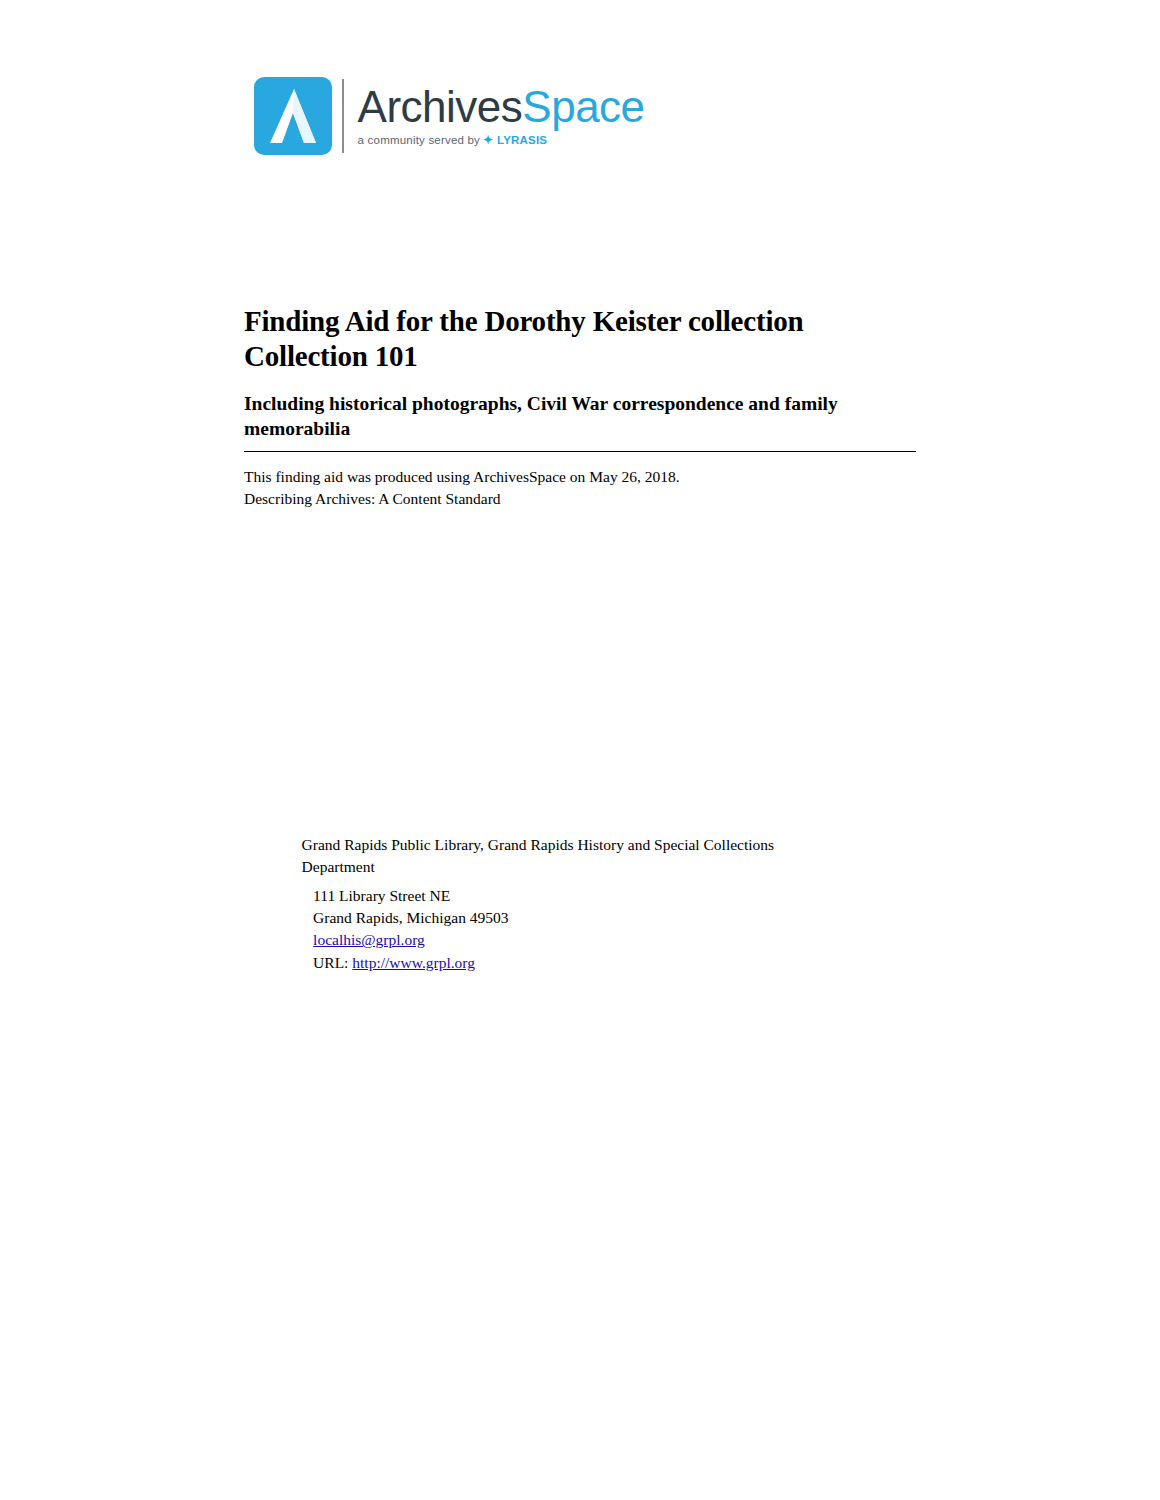ArchivesSpace
a community served by ✦ LYRASIS
Finding Aid for the Dorothy Keister collection
Collection 101
Including historical photographs, Civil War correspondence and family memorabilia
This finding aid was produced using ArchivesSpace on May 26, 2018.
Describing Archives: A Content Standard
Grand Rapids Public Library, Grand Rapids History and Special Collections Department
111 Library Street NE
Grand Rapids, Michigan 49503
localhis@grpl.org
URL: http://www.grpl.org